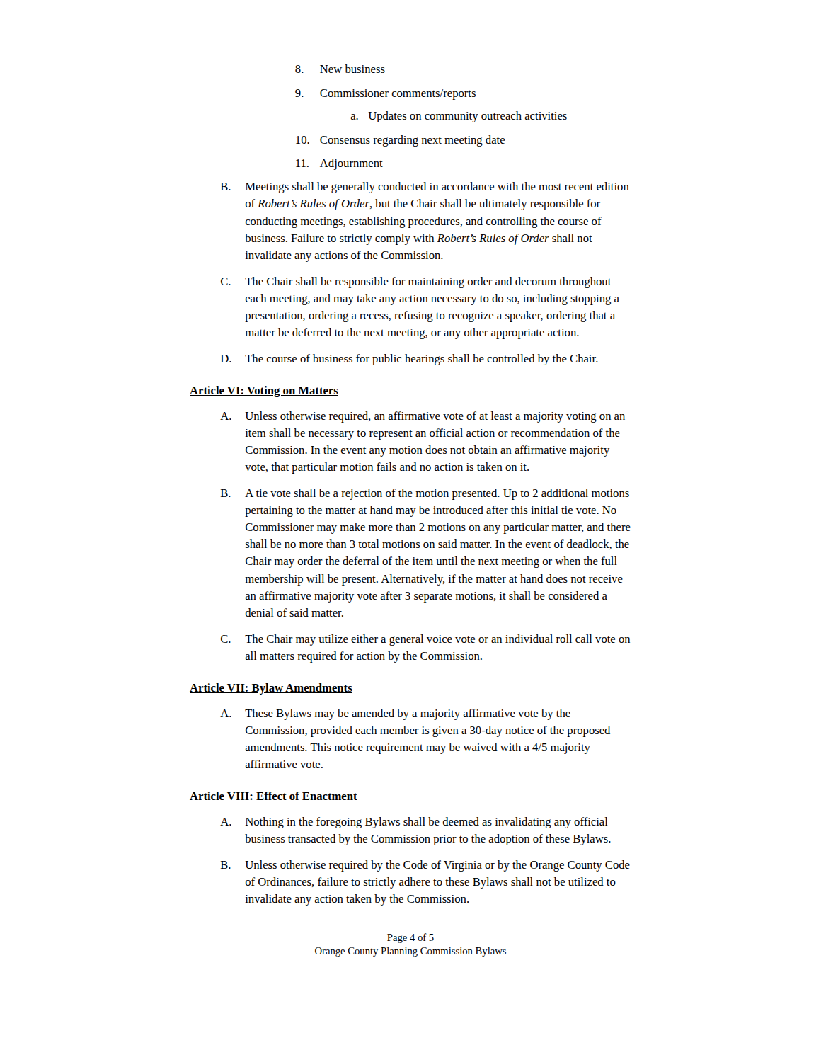8. New business
9. Commissioner comments/reports
a. Updates on community outreach activities
10. Consensus regarding next meeting date
11. Adjournment
B. Meetings shall be generally conducted in accordance with the most recent edition of Robert’s Rules of Order, but the Chair shall be ultimately responsible for conducting meetings, establishing procedures, and controlling the course of business. Failure to strictly comply with Robert’s Rules of Order shall not invalidate any actions of the Commission.
C. The Chair shall be responsible for maintaining order and decorum throughout each meeting, and may take any action necessary to do so, including stopping a presentation, ordering a recess, refusing to recognize a speaker, ordering that a matter be deferred to the next meeting, or any other appropriate action.
D. The course of business for public hearings shall be controlled by the Chair.
Article VI: Voting on Matters
A. Unless otherwise required, an affirmative vote of at least a majority voting on an item shall be necessary to represent an official action or recommendation of the Commission. In the event any motion does not obtain an affirmative majority vote, that particular motion fails and no action is taken on it.
B. A tie vote shall be a rejection of the motion presented. Up to 2 additional motions pertaining to the matter at hand may be introduced after this initial tie vote. No Commissioner may make more than 2 motions on any particular matter, and there shall be no more than 3 total motions on said matter. In the event of deadlock, the Chair may order the deferral of the item until the next meeting or when the full membership will be present. Alternatively, if the matter at hand does not receive an affirmative majority vote after 3 separate motions, it shall be considered a denial of said matter.
C. The Chair may utilize either a general voice vote or an individual roll call vote on all matters required for action by the Commission.
Article VII: Bylaw Amendments
A. These Bylaws may be amended by a majority affirmative vote by the Commission, provided each member is given a 30-day notice of the proposed amendments. This notice requirement may be waived with a 4/5 majority affirmative vote.
Article VIII: Effect of Enactment
A. Nothing in the foregoing Bylaws shall be deemed as invalidating any official business transacted by the Commission prior to the adoption of these Bylaws.
B. Unless otherwise required by the Code of Virginia or by the Orange County Code of Ordinances, failure to strictly adhere to these Bylaws shall not be utilized to invalidate any action taken by the Commission.
Page 4 of 5
Orange County Planning Commission Bylaws